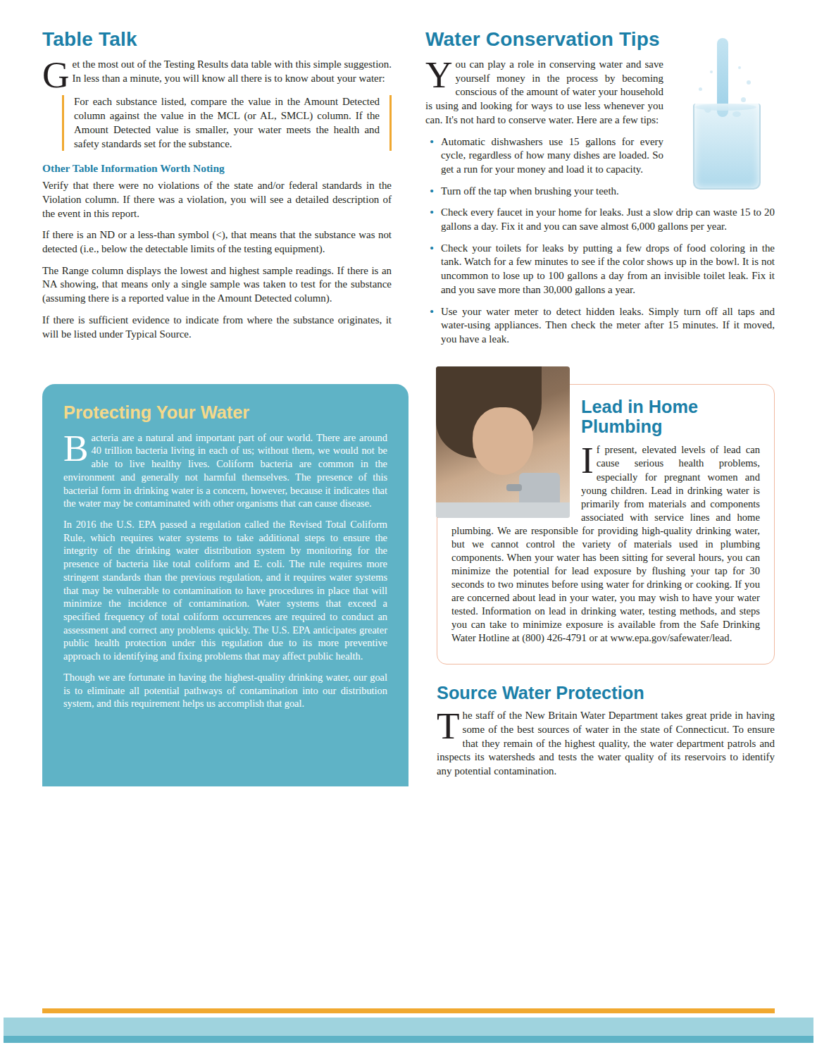Table Talk
Get the most out of the Testing Results data table with this simple suggestion. In less than a minute, you will know all there is to know about your water:
For each substance listed, compare the value in the Amount Detected column against the value in the MCL (or AL, SMCL) column. If the Amount Detected value is smaller, your water meets the health and safety standards set for the substance.
Other Table Information Worth Noting
Verify that there were no violations of the state and/or federal standards in the Violation column. If there was a violation, you will see a detailed description of the event in this report.
If there is an ND or a less-than symbol (<), that means that the substance was not detected (i.e., below the detectable limits of the testing equipment).
The Range column displays the lowest and highest sample readings. If there is an NA showing, that means only a single sample was taken to test for the substance (assuming there is a reported value in the Amount Detected column).
If there is sufficient evidence to indicate from where the substance originates, it will be listed under Typical Source.
Water Conservation Tips
You can play a role in conserving water and save yourself money in the process by becoming conscious of the amount of water your household is using and looking for ways to use less whenever you can. It's not hard to conserve water. Here are a few tips:
Automatic dishwashers use 15 gallons for every cycle, regardless of how many dishes are loaded. So get a run for your money and load it to capacity.
Turn off the tap when brushing your teeth.
Check every faucet in your home for leaks. Just a slow drip can waste 15 to 20 gallons a day. Fix it and you can save almost 6,000 gallons per year.
Check your toilets for leaks by putting a few drops of food coloring in the tank. Watch for a few minutes to see if the color shows up in the bowl. It is not uncommon to lose up to 100 gallons a day from an invisible toilet leak. Fix it and you save more than 30,000 gallons a year.
Use your water meter to detect hidden leaks. Simply turn off all taps and water-using appliances. Then check the meter after 15 minutes. If it moved, you have a leak.
Protecting Your Water
Bacteria are a natural and important part of our world. There are around 40 trillion bacteria living in each of us; without them, we would not be able to live healthy lives. Coliform bacteria are common in the environment and generally not harmful themselves. The presence of this bacterial form in drinking water is a concern, however, because it indicates that the water may be contaminated with other organisms that can cause disease.
In 2016 the U.S. EPA passed a regulation called the Revised Total Coliform Rule, which requires water systems to take additional steps to ensure the integrity of the drinking water distribution system by monitoring for the presence of bacteria like total coliform and E. coli. The rule requires more stringent standards than the previous regulation, and it requires water systems that may be vulnerable to contamination to have procedures in place that will minimize the incidence of contamination. Water systems that exceed a specified frequency of total coliform occurrences are required to conduct an assessment and correct any problems quickly. The U.S. EPA anticipates greater public health protection under this regulation due to its more preventive approach to identifying and fixing problems that may affect public health.
Though we are fortunate in having the highest-quality drinking water, our goal is to eliminate all potential pathways of contamination into our distribution system, and this requirement helps us accomplish that goal.
Lead in Home
Plumbing
If present, elevated levels of lead can cause serious health problems, especially for pregnant women and young children. Lead in drinking water is primarily from materials and components associated with service lines and home plumbing. We are responsible for providing high-quality drinking water, but we cannot control the variety of materials used in plumbing components. When your water has been sitting for several hours, you can minimize the potential for lead exposure by flushing your tap for 30 seconds to two minutes before using water for drinking or cooking. If you are concerned about lead in your water, you may wish to have your water tested. Information on lead in drinking water, testing methods, and steps you can take to minimize exposure is available from the Safe Drinking Water Hotline at (800) 426-4791 or at www.epa.gov/safewater/lead.
Source Water Protection
The staff of the New Britain Water Department takes great pride in having some of the best sources of water in the state of Connecticut. To ensure that they remain of the highest quality, the water department patrols and inspects its watersheds and tests the water quality of its reservoirs to identify any potential contamination.